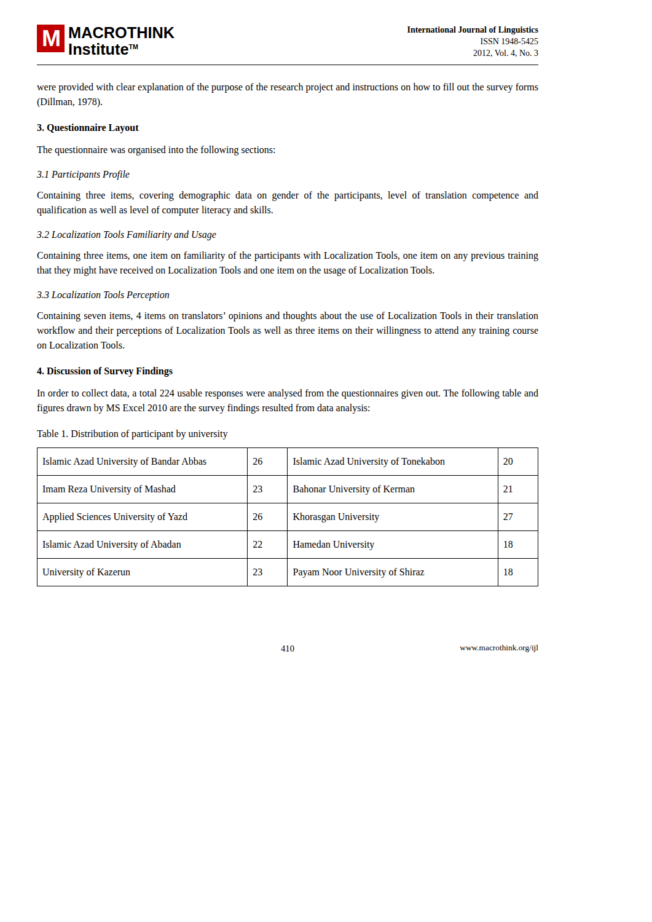M
MACROTHINK InstituteTM
International Journal of Linguistics
ISSN 1948-5425
2012, Vol. 4, No. 3
were provided with clear explanation of the purpose of the research project and instructions on how to fill out the survey forms (Dillman, 1978).
3. Questionnaire Layout
The questionnaire was organised into the following sections:
3.1 Participants Profile
Containing three items, covering demographic data on gender of the participants, level of translation competence and qualification as well as level of computer literacy and skills.
3.2 Localization Tools Familiarity and Usage
Containing three items, one item on familiarity of the participants with Localization Tools, one item on any previous training that they might have received on Localization Tools and one item on the usage of Localization Tools.
3.3 Localization Tools Perception
Containing seven items, 4 items on translators’ opinions and thoughts about the use of Localization Tools in their translation workflow and their perceptions of Localization Tools as well as three items on their willingness to attend any training course on Localization Tools.
4. Discussion of Survey Findings
In order to collect data, a total 224 usable responses were analysed from the questionnaires given out. The following table and figures drawn by MS Excel 2010 are the survey findings resulted from data analysis:
Table 1. Distribution of participant by university
| Islamic Azad University of Bandar Abbas | 26 | Islamic Azad University of Tonekabon | 20 |
| Imam Reza University of Mashad | 23 | Bahonar University of Kerman | 21 |
| Applied Sciences University of Yazd | 26 | Khorasgan University | 27 |
| Islamic Azad University of Abadan | 22 | Hamedan University | 18 |
| University of Kazerun | 23 | Payam Noor University of Shiraz | 18 |
410 www.macrothink.org/ijl